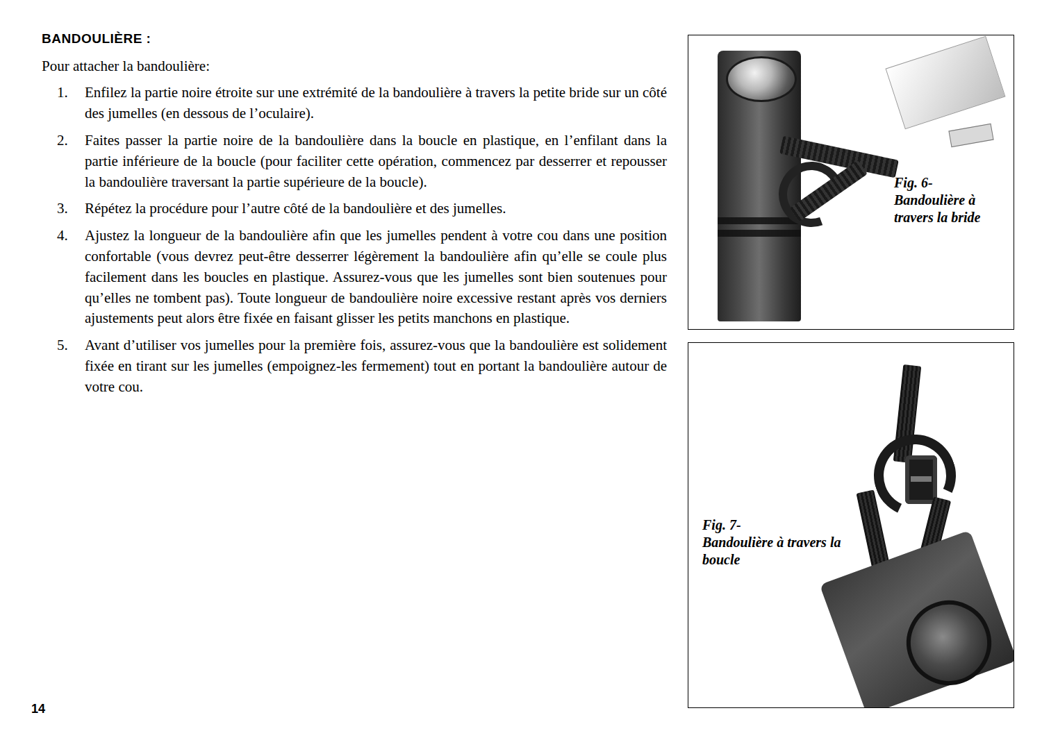BANDOULIÈRE :
Pour attacher la bandoulière:
Enfilez la partie noire étroite sur une extrémité de la bandoulière à travers la petite bride sur un côté des jumelles (en dessous de l’oculaire).
Faites passer la partie noire de la bandoulière dans la boucle en plastique, en l’enfilant dans la partie inférieure de la boucle (pour faciliter cette opération, commencez par desserrer et repousser la bandoulière traversant la partie supérieure de la boucle).
Répétez la procédure pour l’autre côté de la bandoulière et des jumelles.
Ajustez la longueur de la bandoulière afin que les jumelles pendent à votre cou dans une position confortable (vous devrez peut-être desserrer légèrement la bandoulière afin qu’elle se coule plus facilement dans les boucles en plastique. Assurez-vous que les jumelles sont bien soutenues pour qu’elles ne tombent pas). Toute longueur de bandoulière noire excessive restant après vos derniers ajustements peut alors être fixée en faisant glisser les petits manchons en plastique.
Avant d’utiliser vos jumelles pour la première fois, assurez-vous que la bandoulière est solidement fixée en tirant sur les jumelles (empoignez-les fermement) tout en portant la bandoulière autour de votre cou.
Fig. 6-
Bandoulière à travers la bride
Fig. 7-
Bandoulière à travers la boucle
14